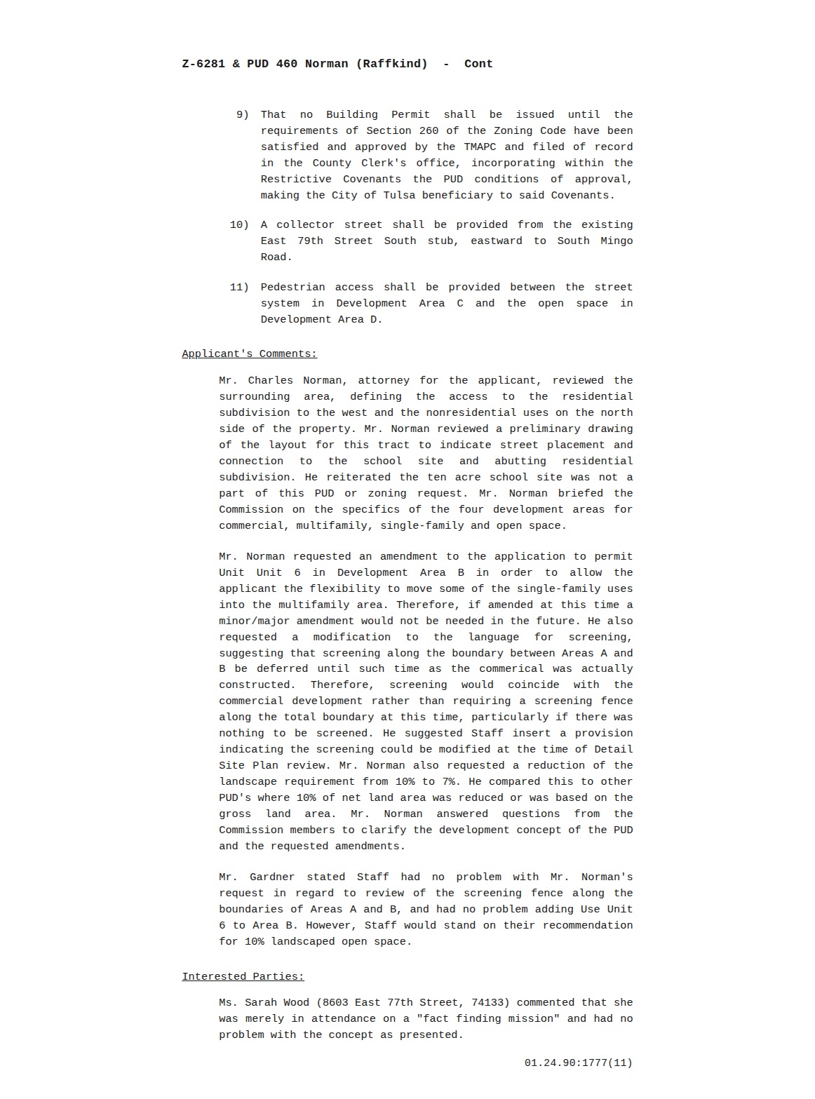Z-6281 & PUD 460 Norman (Raffkind) - Cont
9) That no Building Permit shall be issued until the requirements of Section 260 of the Zoning Code have been satisfied and approved by the TMAPC and filed of record in the County Clerk's office, incorporating within the Restrictive Covenants the PUD conditions of approval, making the City of Tulsa beneficiary to said Covenants.
10) A collector street shall be provided from the existing East 79th Street South stub, eastward to South Mingo Road.
11) Pedestrian access shall be provided between the street system in Development Area C and the open space in Development Area D.
Applicant's Comments:
Mr. Charles Norman, attorney for the applicant, reviewed the surrounding area, defining the access to the residential subdivision to the west and the nonresidential uses on the north side of the property. Mr. Norman reviewed a preliminary drawing of the layout for this tract to indicate street placement and connection to the school site and abutting residential subdivision. He reiterated the ten acre school site was not a part of this PUD or zoning request. Mr. Norman briefed the Commission on the specifics of the four development areas for commercial, multifamily, single-family and open space.
Mr. Norman requested an amendment to the application to permit Unit Unit 6 in Development Area B in order to allow the applicant the flexibility to move some of the single-family uses into the multifamily area. Therefore, if amended at this time a minor/major amendment would not be needed in the future. He also requested a modification to the language for screening, suggesting that screening along the boundary between Areas A and B be deferred until such time as the commerical was actually constructed. Therefore, screening would coincide with the commercial development rather than requiring a screening fence along the total boundary at this time, particularly if there was nothing to be screened. He suggested Staff insert a provision indicating the screening could be modified at the time of Detail Site Plan review. Mr. Norman also requested a reduction of the landscape requirement from 10% to 7%. He compared this to other PUD's where 10% of net land area was reduced or was based on the gross land area. Mr. Norman answered questions from the Commission members to clarify the development concept of the PUD and the requested amendments.
Mr. Gardner stated Staff had no problem with Mr. Norman's request in regard to review of the screening fence along the boundaries of Areas A and B, and had no problem adding Use Unit 6 to Area B. However, Staff would stand on their recommendation for 10% landscaped open space.
Interested Parties:
Ms. Sarah Wood (8603 East 77th Street, 74133) commented that she was merely in attendance on a "fact finding mission" and had no problem with the concept as presented.
01.24.90:1777(11)